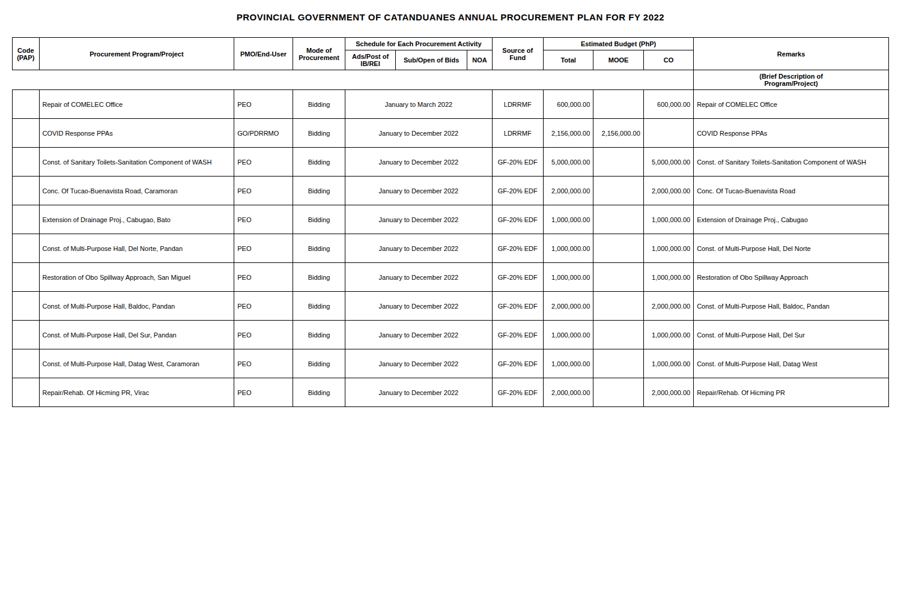PROVINCIAL GOVERNMENT OF CATANDUANES ANNUAL PROCUREMENT PLAN FOR FY 2022
| Code (PAP) | Procurement Program/Project | PMO/End-User | Mode of Procurement | Schedule for Each Procurement Activity | Source of Fund | Estimated Budget (PhP) | Remarks |
| --- | --- | --- | --- | --- | --- | --- | --- |
| Ads/Post of IB/REI | Sub/Open of Bids | NOA | Total | MOOE | CO |
| | (Brief Description of Program/Project) |
| | Repair of COMELEC Office | PEO | Bidding | January to March 2022 | LDRRMF | 600,000.00 | | 600,000.00 | Repair of COMELEC Office |
| | COVID Response PPAs | GO/PDRRMO | Bidding | January to December 2022 | LDRRMF | 2,156,000.00 | 2,156,000.00 | | COVID Response PPAs |
| | Const. of Sanitary Toilets-Sanitation Component of WASH | PEO | Bidding | January to December 2022 | GF-20% EDF | 5,000,000.00 | | 5,000,000.00 | Const. of Sanitary Toilets-Sanitation Component of WASH |
| | Conc. Of Tucao-Buenavista Road, Caramoran | PEO | Bidding | January to December 2022 | GF-20% EDF | 2,000,000.00 | | 2,000,000.00 | Conc. Of Tucao-Buenavista Road |
| | Extension of Drainage Proj., Cabugao, Bato | PEO | Bidding | January to December 2022 | GF-20% EDF | 1,000,000.00 | | 1,000,000.00 | Extension of Drainage Proj., Cabugao |
| | Const. of Multi-Purpose Hall, Del Norte, Pandan | PEO | Bidding | January to December 2022 | GF-20% EDF | 1,000,000.00 | | 1,000,000.00 | Const. of Multi-Purpose Hall, Del Norte |
| | Restoration of Obo Spillway Approach, San Miguel | PEO | Bidding | January to December 2022 | GF-20% EDF | 1,000,000.00 | | 1,000,000.00 | Restoration of Obo Spillway Approach |
| | Const. of Multi-Purpose Hall, Baldoc, Pandan | PEO | Bidding | January to December 2022 | GF-20% EDF | 2,000,000.00 | | 2,000,000.00 | Const. of Multi-Purpose Hall, Baldoc, Pandan |
| | Const. of Multi-Purpose Hall, Del Sur, Pandan | PEO | Bidding | January to December 2022 | GF-20% EDF | 1,000,000.00 | | 1,000,000.00 | Const. of Multi-Purpose Hall, Del Sur |
| | Const. of Multi-Purpose Hall, Datag West, Caramoran | PEO | Bidding | January to December 2022 | GF-20% EDF | 1,000,000.00 | | 1,000,000.00 | Const. of Multi-Purpose Hall, Datag West |
| | Repair/Rehab. Of Hicming PR, Virac | PEO | Bidding | January to December 2022 | GF-20% EDF | 2,000,000.00 | | 2,000,000.00 | Repair/Rehab. Of Hicming PR |